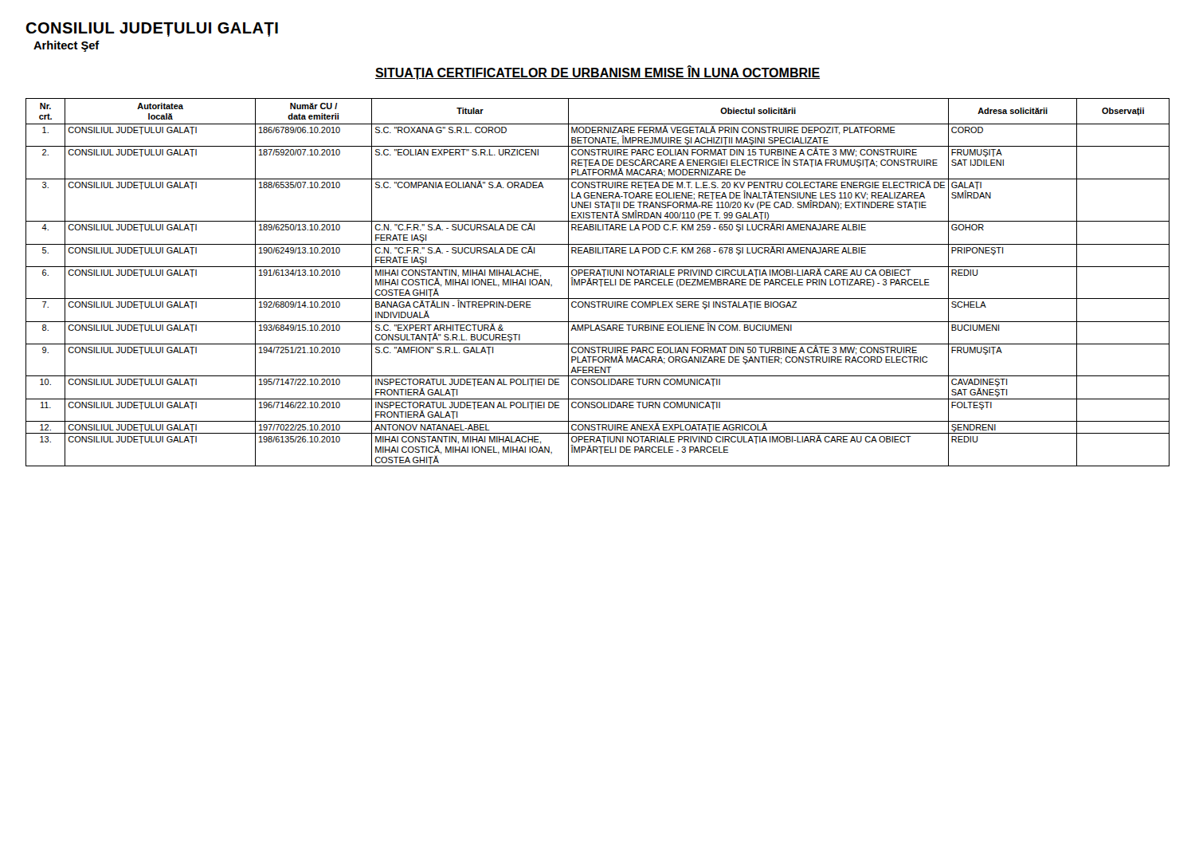CONSILIUL JUDEȚULUI GALAȚI
Arhitect Şef
SITUAȚIA CERTIFICATELOR DE URBANISM EMISE ÎN LUNA OCTOMBRIE
| Nr. crt. | Autoritatea locală | Număr CU / data emiterii | Titular | Obiectul solicitării | Adresa solicitării | Observații |
| --- | --- | --- | --- | --- | --- | --- |
| 1. | CONSILIUL JUDEȚULUI GALAȚI | 186/6789/06.10.2010 | S.C. "ROXANA G" S.R.L. COROD | MODERNIZARE FERMĂ VEGETALĂ PRIN CONSTRUIRE DEPOZIT, PLATFORME BETONATE, ÎMPREJMUIRE ŞI ACHIZIȚII MAŞINI SPECIALIZATE | COROD | |
| 2. | CONSILIUL JUDEȚULUI GALAȚI | 187/5920/07.10.2010 | S.C. "EOLIAN EXPERT" S.R.L. URZICENI | CONSTRUIRE PARC EOLIAN FORMAT DIN 15 TURBINE A CÂTE 3 MW; CONSTRUIRE REȚEA DE DESCĂRCARE A ENERGIEI ELECTRICE ÎN STAȚIA FRUMUŞIȚA; CONSTRUIRE PLATFORMĂ MACARA; MODERNIZARE De | FRUMUŞIȚA SAT IJDILENI | |
| 3. | CONSILIUL JUDEȚULUI GALAȚI | 188/6535/07.10.2010 | S.C. "COMPANIA EOLIANĂ" S.A. ORADEA | CONSTRUIRE REȚEA DE M.T. L.E.S. 20 KV PENTRU COLECTARE ENERGIE ELECTRICĂ DE LA GENERA-TOARE EOLIENE; REȚEA DE ÎNALTĂTENSIUNE LES 110 KV; REALIZAREA UNEI STAȚII DE TRANSFORMA-RE 110/20 Kv (PE CAD. SMÎRDAN); EXTINDERE STAȚIE EXISTENTĂ SMÎRDAN 400/110 (PE T. 99 GALAȚI) | GALAȚI SMÎRDAN | |
| 4. | CONSILIUL JUDEȚULUI GALAȚI | 189/6250/13.10.2010 | C.N. "C.F.R." S.A. - SUCURSALA DE CĂI FERATE IAŞI | REABILITARE LA POD C.F. KM 259 - 650 ŞI LUCRĂRI AMENAJARE ALBIE | GOHOR | |
| 5. | CONSILIUL JUDEȚULUI GALAȚI | 190/6249/13.10.2010 | C.N. "C.F.R." S.A. - SUCURSALA DE CĂI FERATE IAŞI | REABILITARE LA POD C.F. KM 268 - 678 ŞI LUCRĂRI AMENAJARE ALBIE | PRIPONEŞTI | |
| 6. | CONSILIUL JUDEȚULUI GALAȚI | 191/6134/13.10.2010 | MIHAI CONSTANTIN, MIHAI MIHALACHE, MIHAI COSTICĂ, MIHAI IONEL, MIHAI IOAN, COSTEA GHIȚĂ | OPERAȚIUNI NOTARIALE PRIVIND CIRCULAȚIA IMOBI-LIARĂ CARE AU CA OBIECT ÎMPĂRȚELI DE PARCELE (DEZMEMBRARE DE PARCELE PRIN LOTIZARE) - 3 PARCELE | REDIU | |
| 7. | CONSILIUL JUDEȚULUI GALAȚI | 192/6809/14.10.2010 | BANAGA CĂTĂLIN - ÎNTREPRIN-DERE INDIVIDUALĂ | CONSTRUIRE COMPLEX SERE ŞI INSTALAȚIE BIOGAZ | SCHELA | |
| 8. | CONSILIUL JUDEȚULUI GALAȚI | 193/6849/15.10.2010 | S.C. "EXPERT ARHITECTURĂ & CONSULTANȚĂ" S.R.L. BUCUREŞTI | AMPLASARE TURBINE EOLIENE ÎN COM. BUCIUMENI | BUCIUMENI | |
| 9. | CONSILIUL JUDEȚULUI GALAȚI | 194/7251/21.10.2010 | S.C. "AMFION" S.R.L. GALAȚI | CONSTRUIRE PARC EOLIAN FORMAT DIN 50 TURBINE A CÂTE 3 MW; CONSTRUIRE PLATFORMĂ MACARA; ORGANIZARE DE ŞANTIER; CONSTRUIRE RACORD ELECTRIC AFERENT | FRUMUŞIȚA | |
| 10. | CONSILIUL JUDEȚULUI GALAȚI | 195/7147/22.10.2010 | INSPECTORATUL JUDEȚEAN AL POLIȚIEI DE FRONTIERĂ GALAȚI | CONSOLIDARE TURN COMUNICAȚII | CAVADINEŞTI SAT GĂNEŞTI | |
| 11. | CONSILIUL JUDEȚULUI GALAȚI | 196/7146/22.10.2010 | INSPECTORATUL JUDEȚEAN AL POLIȚIEI DE FRONTIERĂ GALAȚI | CONSOLIDARE TURN COMUNICAȚII | FOLTEŞTI | |
| 12. | CONSILIUL JUDEȚULUI GALAȚI | 197/7022/25.10.2010 | ANTONOV NATANAEL-ABEL | CONSTRUIRE ANEXĂ EXPLOATAȚIE AGRICOLĂ | ŞENDRENI | |
| 13. | CONSILIUL JUDEȚULUI GALAȚI | 198/6135/26.10.2010 | MIHAI CONSTANTIN, MIHAI MIHALACHE, MIHAI COSTICĂ, MIHAI IONEL, MIHAI IOAN, COSTEA GHIȚĂ | OPERAȚIUNI NOTARIALE PRIVIND CIRCULAȚIA IMOBI-LIARĂ CARE AU CA OBIECT ÎMPĂRȚELI DE PARCELE - 3 PARCELE | REDIU | |